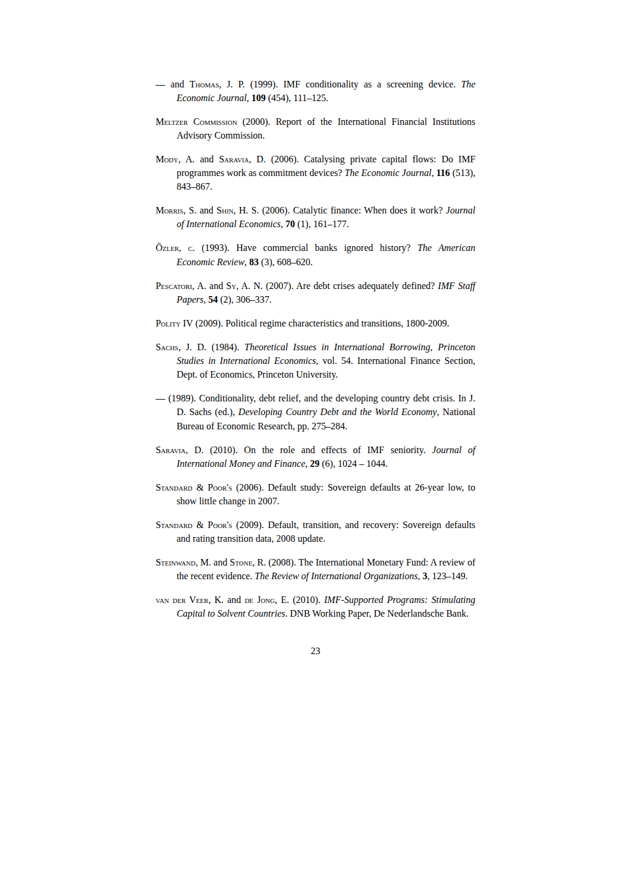— and Thomas, J. P. (1999). IMF conditionality as a screening device. The Economic Journal, 109 (454), 111–125.
Meltzer Commission (2000). Report of the International Financial Institutions Advisory Commission.
Mody, A. and Saravia, D. (2006). Catalysing private capital flows: Do IMF programmes work as commitment devices? The Economic Journal, 116 (513), 843–867.
Morris, S. and Shin, H. S. (2006). Catalytic finance: When does it work? Journal of International Economics, 70 (1), 161–177.
Özler, c. (1993). Have commercial banks ignored history? The American Economic Review, 83 (3), 608–620.
Pescatori, A. and Sy, A. N. (2007). Are debt crises adequately defined? IMF Staff Papers, 54 (2), 306–337.
Polity IV (2009). Political regime characteristics and transitions, 1800-2009.
Sachs, J. D. (1984). Theoretical Issues in International Borrowing, Princeton Studies in International Economics, vol. 54. International Finance Section, Dept. of Economics, Princeton University.
— (1989). Conditionality, debt relief, and the developing country debt crisis. In J. D. Sachs (ed.), Developing Country Debt and the World Economy, National Bureau of Economic Research, pp. 275–284.
Saravia, D. (2010). On the role and effects of IMF seniority. Journal of International Money and Finance, 29 (6), 1024 – 1044.
Standard & Poor's (2006). Default study: Sovereign defaults at 26-year low, to show little change in 2007.
Standard & Poor's (2009). Default, transition, and recovery: Sovereign defaults and rating transition data, 2008 update.
Steinwand, M. and Stone, R. (2008). The International Monetary Fund: A review of the recent evidence. The Review of International Organizations, 3, 123–149.
van der Veer, K. and de Jong, E. (2010). IMF-Supported Programs: Stimulating Capital to Solvent Countries. DNB Working Paper, De Nederlandsche Bank.
23